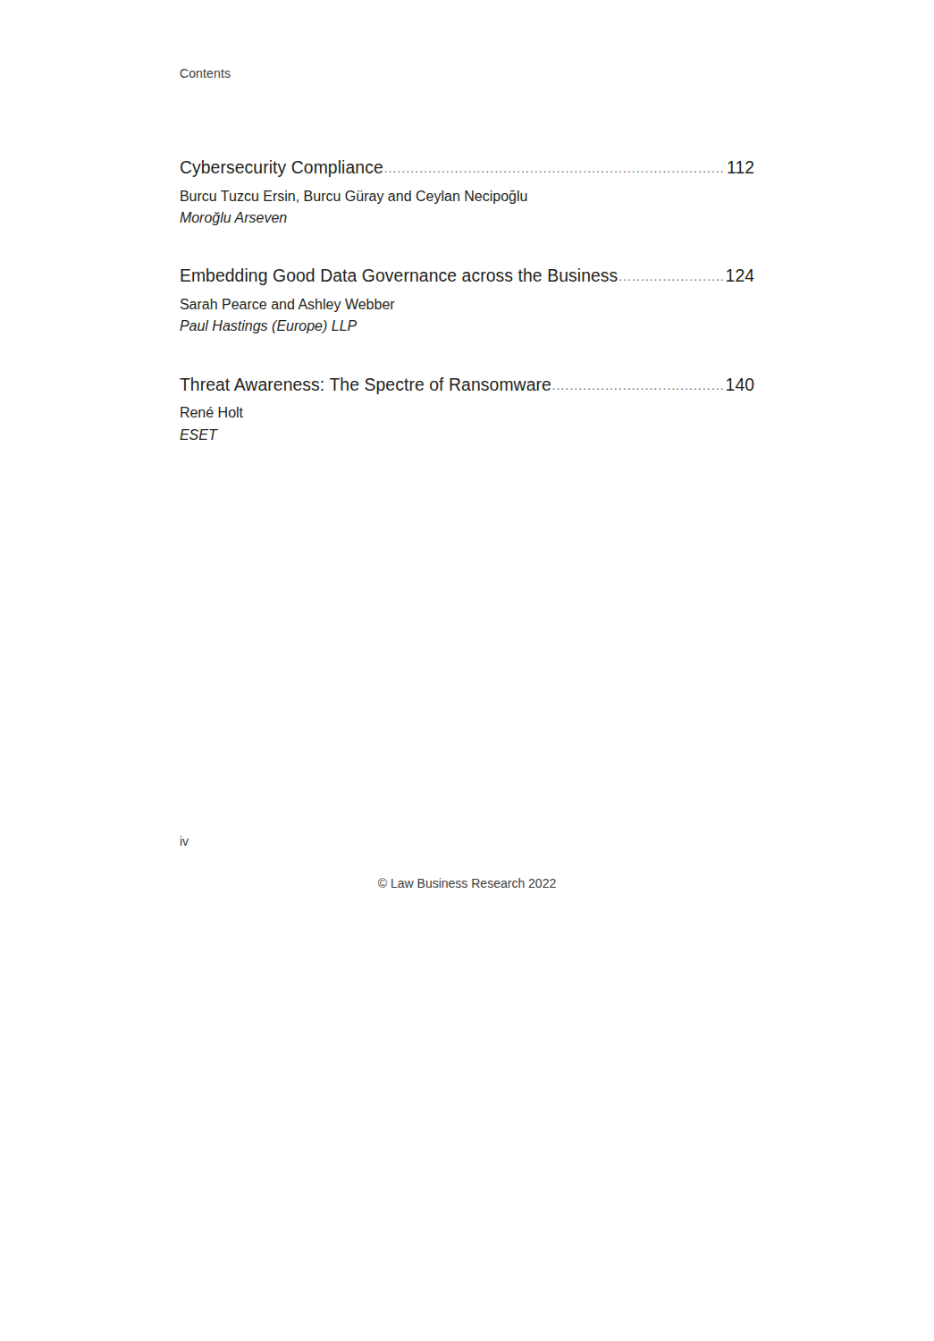Contents
Cybersecurity Compliance .................................................................................................. 112
Burcu Tuzcu Ersin, Burcu Güray and Ceylan Necipoğlu
Moroğlu Arseven
Embedding Good Data Governance across the Business ..................................... 124
Sarah Pearce and Ashley Webber
Paul Hastings (Europe) LLP
Threat Awareness: The Spectre of Ransomware ....................................................... 140
René Holt
ESET
iv
© Law Business Research 2022